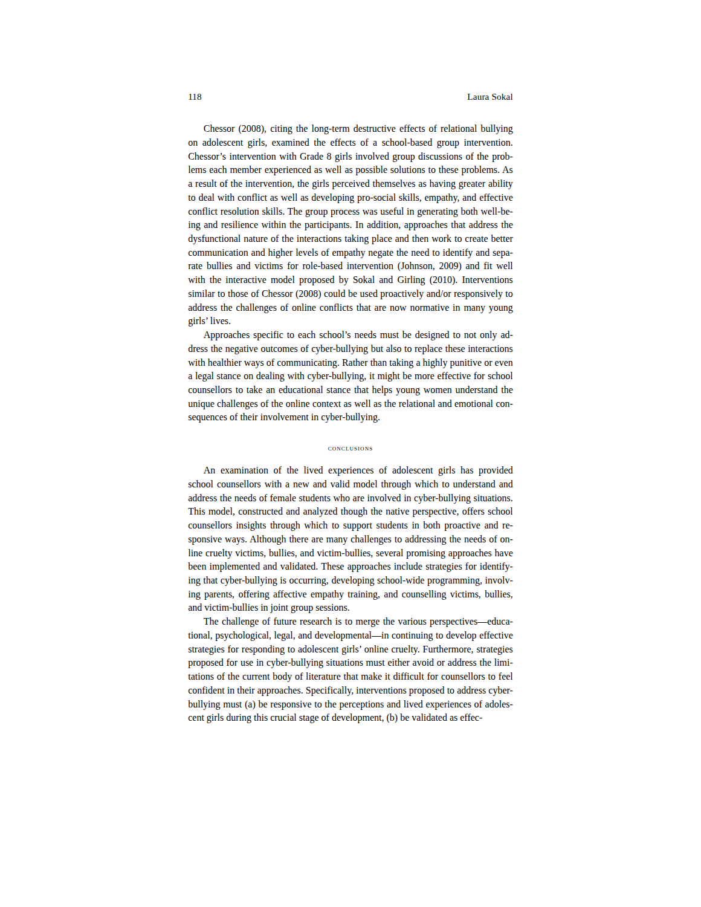118 Laura Sokal
Chessor (2008), citing the long-term destructive effects of relational bullying on adolescent girls, examined the effects of a school-based group intervention. Chessor’s intervention with Grade 8 girls involved group discussions of the problems each member experienced as well as possible solutions to these problems. As a result of the intervention, the girls perceived themselves as having greater ability to deal with conflict as well as developing pro-social skills, empathy, and effective conflict resolution skills. The group process was useful in generating both well-being and resilience within the participants. In addition, approaches that address the dysfunctional nature of the interactions taking place and then work to create better communication and higher levels of empathy negate the need to identify and separate bullies and victims for role-based intervention (Johnson, 2009) and fit well with the interactive model proposed by Sokal and Girling (2010). Interventions similar to those of Chessor (2008) could be used proactively and/or responsively to address the challenges of online conflicts that are now normative in many young girls’ lives.
Approaches specific to each school’s needs must be designed to not only address the negative outcomes of cyber-bullying but also to replace these interactions with healthier ways of communicating. Rather than taking a highly punitive or even a legal stance on dealing with cyber-bullying, it might be more effective for school counsellors to take an educational stance that helps young women understand the unique challenges of the online context as well as the relational and emotional consequences of their involvement in cyber-bullying.
Conclusions
An examination of the lived experiences of adolescent girls has provided school counsellors with a new and valid model through which to understand and address the needs of female students who are involved in cyber-bullying situations. This model, constructed and analyzed though the native perspective, offers school counsellors insights through which to support students in both proactive and responsive ways. Although there are many challenges to addressing the needs of online cruelty victims, bullies, and victim-bullies, several promising approaches have been implemented and validated. These approaches include strategies for identifying that cyber-bullying is occurring, developing school-wide programming, involving parents, offering affective empathy training, and counselling victims, bullies, and victim-bullies in joint group sessions.
The challenge of future research is to merge the various perspectives—educational, psychological, legal, and developmental—in continuing to develop effective strategies for responding to adolescent girls’ online cruelty. Furthermore, strategies proposed for use in cyber-bullying situations must either avoid or address the limitations of the current body of literature that make it difficult for counsellors to feel confident in their approaches. Specifically, interventions proposed to address cyber-bullying must (a) be responsive to the perceptions and lived experiences of adolescent girls during this crucial stage of development, (b) be validated as effec-